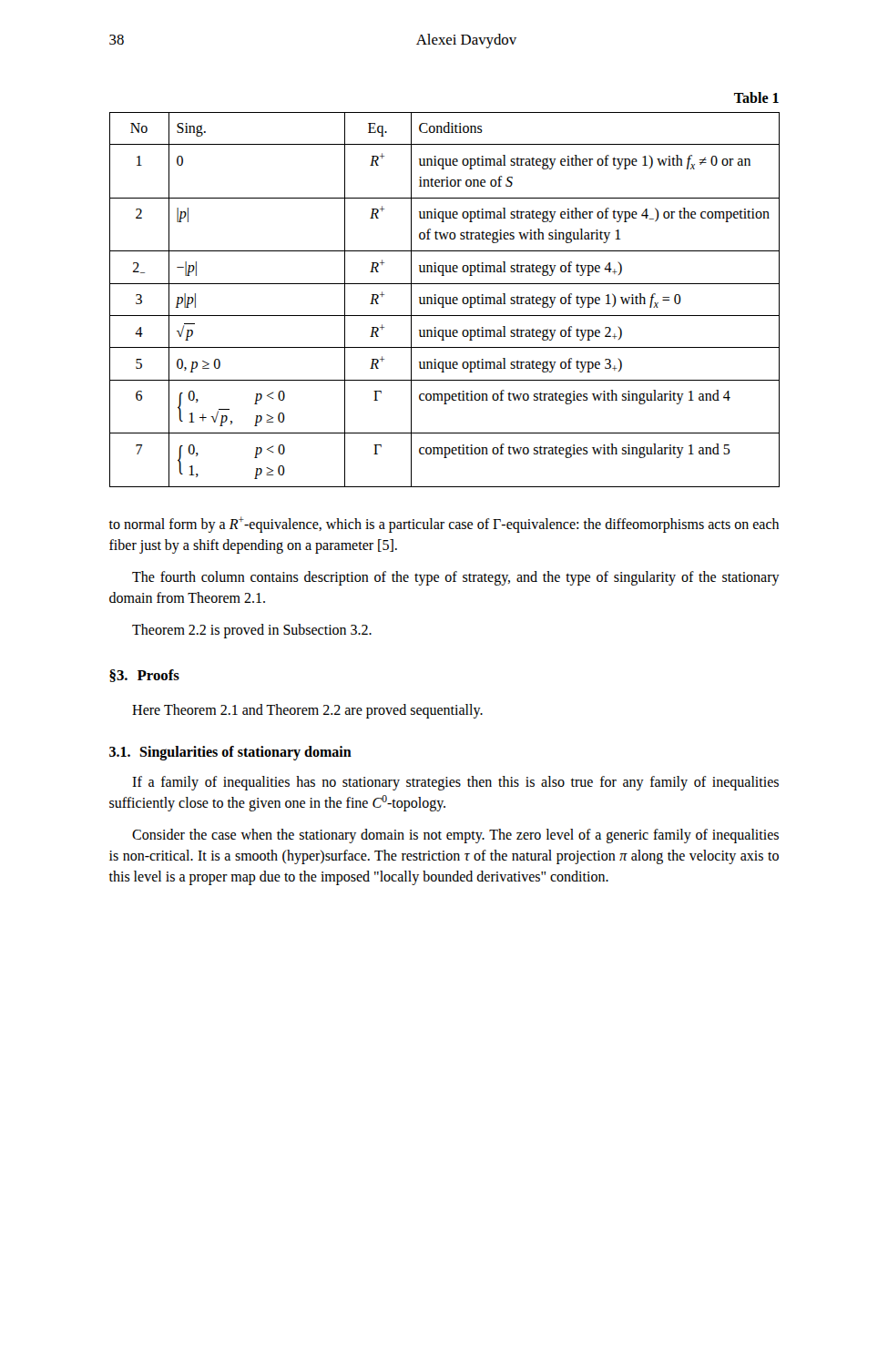38 Alexei Davydov
Table 1
| No | Sing. | Eq. | Conditions |
| --- | --- | --- | --- |
| 1 | 0 | R + | unique optimal strategy either of type 1) with f x ≠ 0 or an interior one of S |
| 2 | / p / | R + | unique optimal strategy either of type 4 − ) or the competition of two strategies with singularity 1 |
| 2 − | −/ p / | R + | unique optimal strategy of type 4 + ) |
| 3 | p / p / | R + | unique optimal strategy of type 1) with f x = 0 |
| 4 | √ p | R + | unique optimal strategy of type 2 + ) |
| 5 | 0, p ≥ 0 | R + | unique optimal strategy of type 3 + ) |
| 6 | 0, p < 0 1 + √ p , p ≥ 0 | Γ | competition of two strategies with singularity 1 and 4 |
| 7 | 0, p < 0 1, p ≥ 0 | Γ | competition of two strategies with singularity 1 and 5 |
to normal form by a R+-equivalence, which is a particular case of Γ-equivalence: the diffeomorphisms acts on each fiber just by a shift depending on a parameter [5].
The fourth column contains description of the type of strategy, and the type of singularity of the stationary domain from Theorem 2.1.
Theorem 2.2 is proved in Subsection 3.2.
§3. Proofs
Here Theorem 2.1 and Theorem 2.2 are proved sequentially.
3.1. Singularities of stationary domain
If a family of inequalities has no stationary strategies then this is also true for any family of inequalities sufficiently close to the given one in the fine C0-topology.
Consider the case when the stationary domain is not empty. The zero level of a generic family of inequalities is non-critical. It is a smooth (hyper)surface. The restriction τ of the natural projection π along the velocity axis to this level is a proper map due to the imposed "locally bounded derivatives" condition.